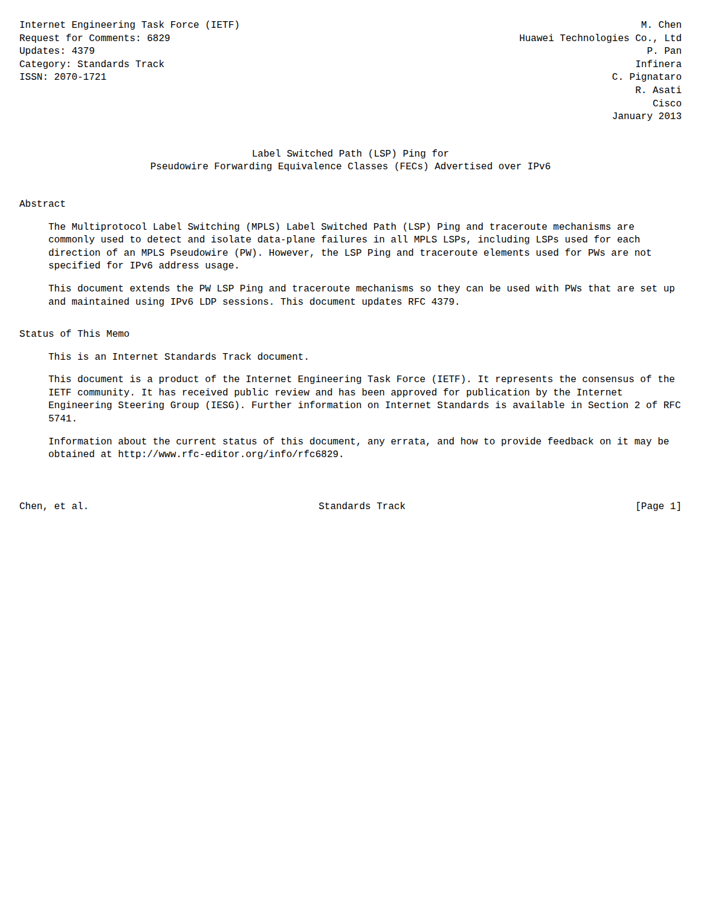| Internet Engineering Task Force (IETF) | M. Chen |
| Request for Comments: 6829 | Huawei Technologies Co., Ltd |
| Updates: 4379 | P. Pan |
| Category: Standards Track | Infinera |
| ISSN: 2070-1721 | C. Pignataro |
| | R. Asati |
| | Cisco |
| | January 2013 |
Label Switched Path (LSP) Ping for
Pseudowire Forwarding Equivalence Classes (FECs) Advertised over IPv6
Abstract
The Multiprotocol Label Switching (MPLS) Label Switched Path (LSP) Ping and traceroute mechanisms are commonly used to detect and isolate data-plane failures in all MPLS LSPs, including LSPs used for each direction of an MPLS Pseudowire (PW). However, the LSP Ping and traceroute elements used for PWs are not specified for IPv6 address usage.
This document extends the PW LSP Ping and traceroute mechanisms so they can be used with PWs that are set up and maintained using IPv6 LDP sessions. This document updates RFC 4379.
Status of This Memo
This is an Internet Standards Track document.
This document is a product of the Internet Engineering Task Force (IETF). It represents the consensus of the IETF community. It has received public review and has been approved for publication by the Internet Engineering Steering Group (IESG). Further information on Internet Standards is available in Section 2 of RFC 5741.
Information about the current status of this document, any errata, and how to provide feedback on it may be obtained at http://www.rfc-editor.org/info/rfc6829.
Chen, et al. Standards Track [Page 1]